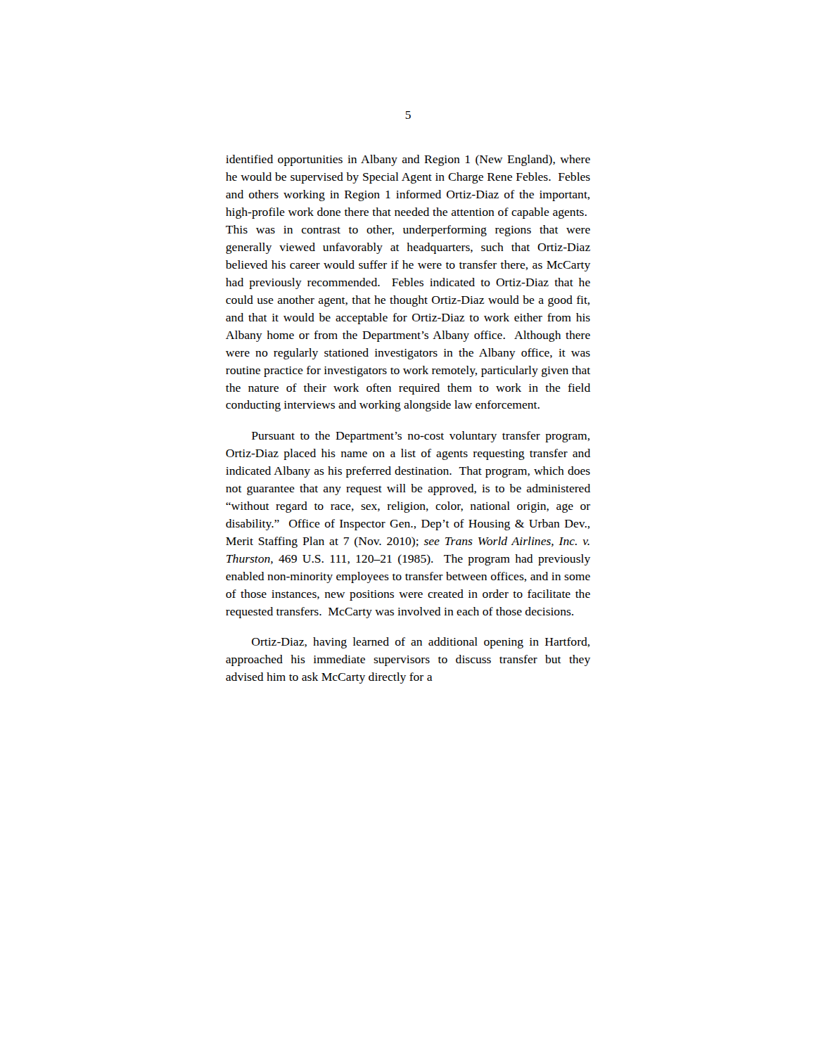5
identified opportunities in Albany and Region 1 (New England), where he would be supervised by Special Agent in Charge Rene Febles. Febles and others working in Region 1 informed Ortiz-Diaz of the important, high-profile work done there that needed the attention of capable agents. This was in contrast to other, underperforming regions that were generally viewed unfavorably at headquarters, such that Ortiz-Diaz believed his career would suffer if he were to transfer there, as McCarty had previously recommended. Febles indicated to Ortiz-Diaz that he could use another agent, that he thought Ortiz-Diaz would be a good fit, and that it would be acceptable for Ortiz-Diaz to work either from his Albany home or from the Department’s Albany office. Although there were no regularly stationed investigators in the Albany office, it was routine practice for investigators to work remotely, particularly given that the nature of their work often required them to work in the field conducting interviews and working alongside law enforcement.
Pursuant to the Department’s no-cost voluntary transfer program, Ortiz-Diaz placed his name on a list of agents requesting transfer and indicated Albany as his preferred destination. That program, which does not guarantee that any request will be approved, is to be administered “without regard to race, sex, religion, color, national origin, age or disability.” Office of Inspector Gen., Dep’t of Housing & Urban Dev., Merit Staffing Plan at 7 (Nov. 2010); see Trans World Airlines, Inc. v. Thurston, 469 U.S. 111, 120–21 (1985). The program had previously enabled non-minority employees to transfer between offices, and in some of those instances, new positions were created in order to facilitate the requested transfers. McCarty was involved in each of those decisions.
Ortiz-Diaz, having learned of an additional opening in Hartford, approached his immediate supervisors to discuss transfer but they advised him to ask McCarty directly for a